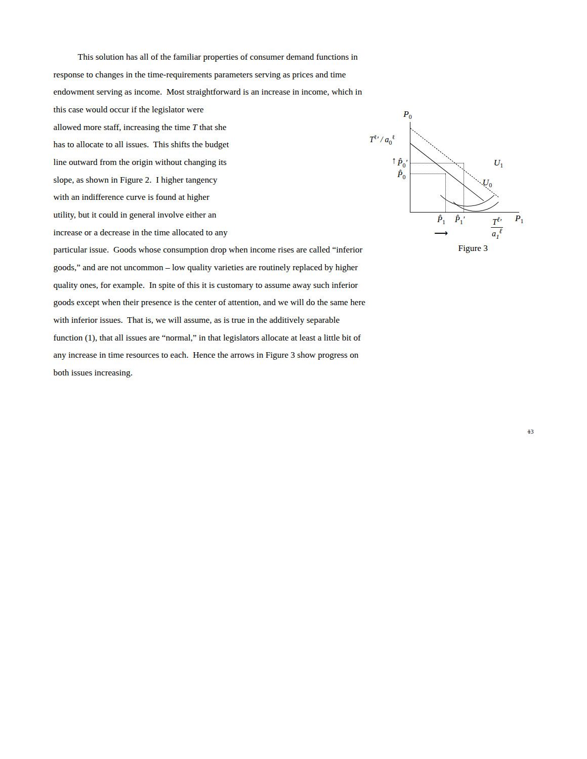This solution has all of the familiar properties of consumer demand functions in
response to changes in the time-requirements parameters serving as prices and time
endowment serving as income. Most straightforward is an increase in income, which in
P0 P1 U1 U0 Tℓ′ / a0ℓ P̂0′ P̂0 P̂1 P̂1′
Tℓ′
a1ℓ
↑
⟶
Figure 3
this case would occur if the legislator were
allowed more staff, increasing the time T that she
has to allocate to all issues. This shifts the budget
line outward from the origin without changing its
slope, as shown in Figure 2. I higher tangency
with an indifference curve is found at higher
utility, but it could in general involve either an
increase or a decrease in the time allocated to any
particular issue. Goods whose consumption drop when income rises are called “inferior
goods,” and are not uncommon – low quality varieties are routinely replaced by higher
quality ones, for example. In spite of this it is customary to assume away such inferior
goods except when their presence is the center of attention, and we will do the same here
with inferior issues. That is, we will assume, as is true in the additively separable
function (1), that all issues are “normal,” in that legislators allocate at least a little bit of
any increase in time resources to each. Hence the arrows in Figure 3 show progress on
both issues increasing.
13